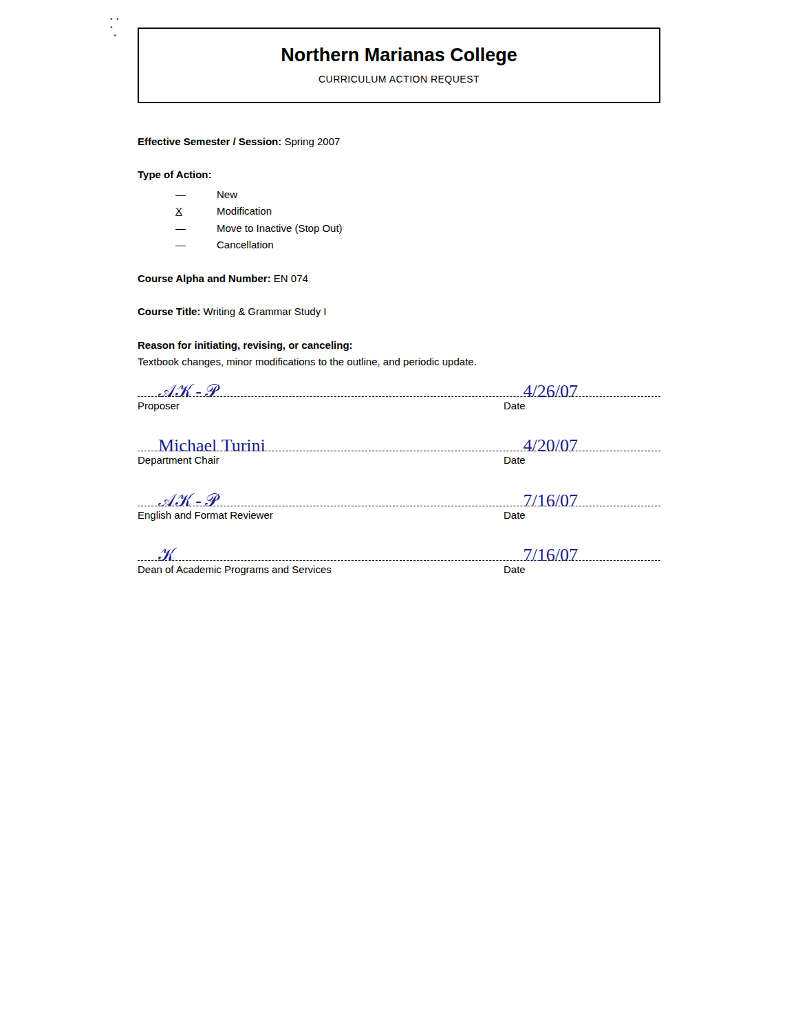• •
•
•
Northern Marianas College
CURRICULUM ACTION REQUEST
Effective Semester / Session: Spring 2007
Type of Action:
—New
XModification
—Move to Inactive (Stop Out)
—Cancellation
Course Alpha and Number: EN 074
Course Title: Writing & Grammar Study I
Reason for initiating, revising, or canceling:
Textbook changes, minor modifications to the outline, and periodic update.
𝒜𝒦 - 𝒫
4/26/07
Proposer Date
Michael Turini
4/20/07
Department Chair Date
𝒜𝒦 - 𝒫
7/16/07
English and Format Reviewer Date
𝒦
7/16/07
Dean of Academic Programs and Services Date